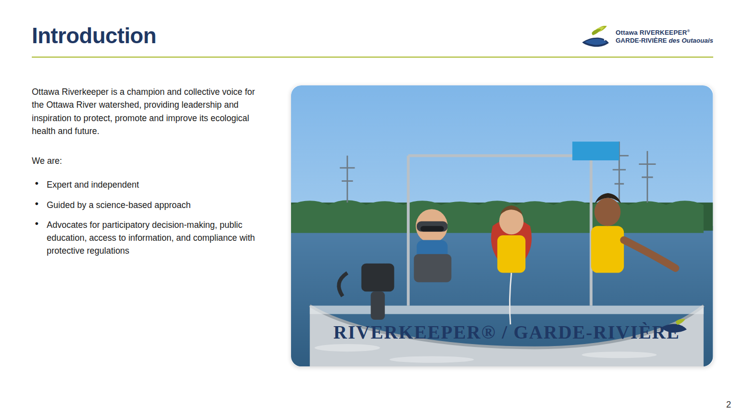Introduction
Ottawa RIVERKEEPER® GARDE-RIVIÈRE des Outaouais
Ottawa Riverkeeper is a champion and collective voice for the Ottawa River watershed, providing leadership and inspiration to protect, promote and improve its ecological health and future.
We are:
Expert and independent
Guided by a science-based approach
Advocates for participatory decision-making, public education, access to information, and compliance with protective regulations
RIVERKEEPER® / GARDE-RIVIÈRE
2